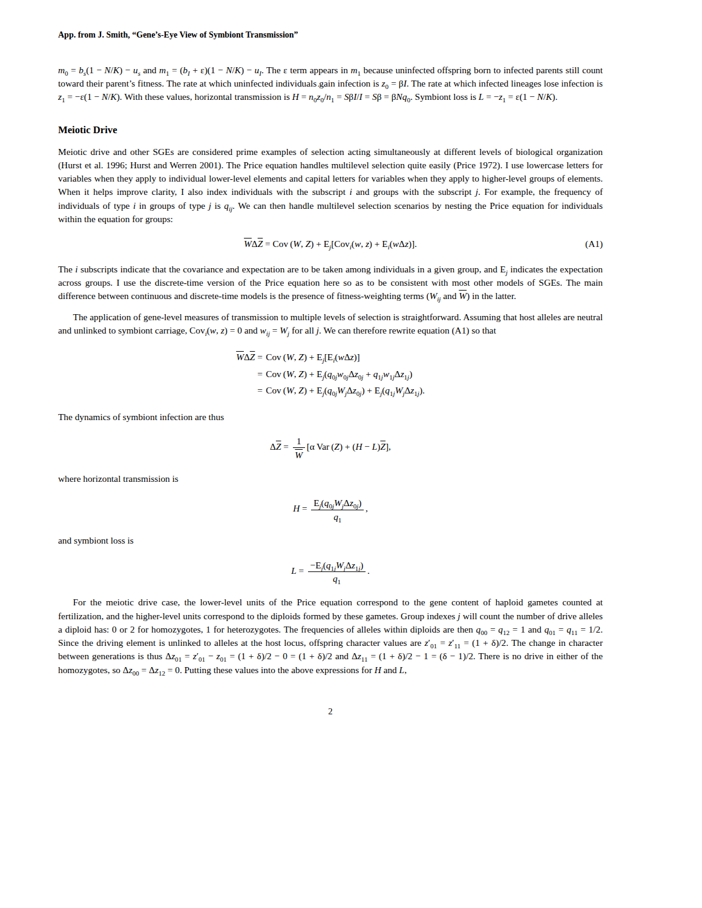App. from J. Smith, “Gene’s-Eye View of Symbiont Transmission”
m0 = bs(1 − N/K) − us and m1 = (bI + ε)(1 − N/K) − uI. The ε term appears in m1 because uninfected offspring born to infected parents still count toward their parent’s fitness. The rate at which uninfected individuals gain infection is z0 = βI. The rate at which infected lineages lose infection is z1 = −ε(1 − N/K). With these values, horizontal transmission is H = n0z0/n1 = SβI/I = Sβ = βNq0. Symbiont loss is L = −z1 = ε(1 − N/K).
Meiotic Drive
Meiotic drive and other SGEs are considered prime examples of selection acting simultaneously at different levels of biological organization (Hurst et al. 1996; Hurst and Werren 2001). The Price equation handles multilevel selection quite easily (Price 1972). I use lowercase letters for variables when they apply to individual lower-level elements and capital letters for variables when they apply to higher-level groups of elements. When it helps improve clarity, I also index individuals with the subscript i and groups with the subscript j. For example, the frequency of individuals of type i in groups of type j is qij. We can then handle multilevel selection scenarios by nesting the Price equation for individuals within the equation for groups:
WΔZ = Cov (W, Z) + Ej[Covi(w, z) + Ei(wΔz)].
(A1)
The i subscripts indicate that the covariance and expectation are to be taken among individuals in a given group, and Ej indicates the expectation across groups. I use the discrete-time version of the Price equation here so as to be consistent with most other models of SGEs. The main difference between continuous and discrete-time models is the presence of fitness-weighting terms (Wij and W) in the latter.
The application of gene-level measures of transmission to multiple levels of selection is straightforward. Assuming that host alleles are neutral and unlinked to symbiont carriage, Covi(w, z) = 0 and wij = Wj for all j. We can therefore rewrite equation (A1) so that
| W Δ Z = | Cov ( W , Z ) + E j [E i ( w Δ z )] |
| = | Cov ( W , Z ) + E j ( q 0 j w 0 j Δ z 0 j + q 1 j w 1 j Δ z 1 j ) |
| = | Cov ( W , Z ) + E j ( q 0 j W j Δ z 0 j ) + E j ( q 1 j W j Δ z 1 j ). |
The dynamics of symbiont infection are thus
ΔZ = 1 W[α Var (Z) + (H − L)Z],
where horizontal transmission is
H = Ej(q0jWjΔz0j) q1,
and symbiont loss is
L = −Ej(q1jWjΔz1j) q1.
For the meiotic drive case, the lower-level units of the Price equation correspond to the gene content of haploid gametes counted at fertilization, and the higher-level units correspond to the diploids formed by these gametes. Group indexes j will count the number of drive alleles a diploid has: 0 or 2 for homozygotes, 1 for heterozygotes. The frequencies of alleles within diploids are then q00 = q12 = 1 and q01 = q11 = 1/2. Since the driving element is unlinked to alleles at the host locus, offspring character values are z′01 = z′11 = (1 + δ)/2. The change in character between generations is thus Δz01 = z′01 − z01 = (1 + δ)/2 − 0 = (1 + δ)/2 and Δz11 = (1 + δ)/2 − 1 = (δ − 1)/2. There is no drive in either of the homozygotes, so Δz00 = Δz12 = 0. Putting these values into the above expressions for H and L,
2